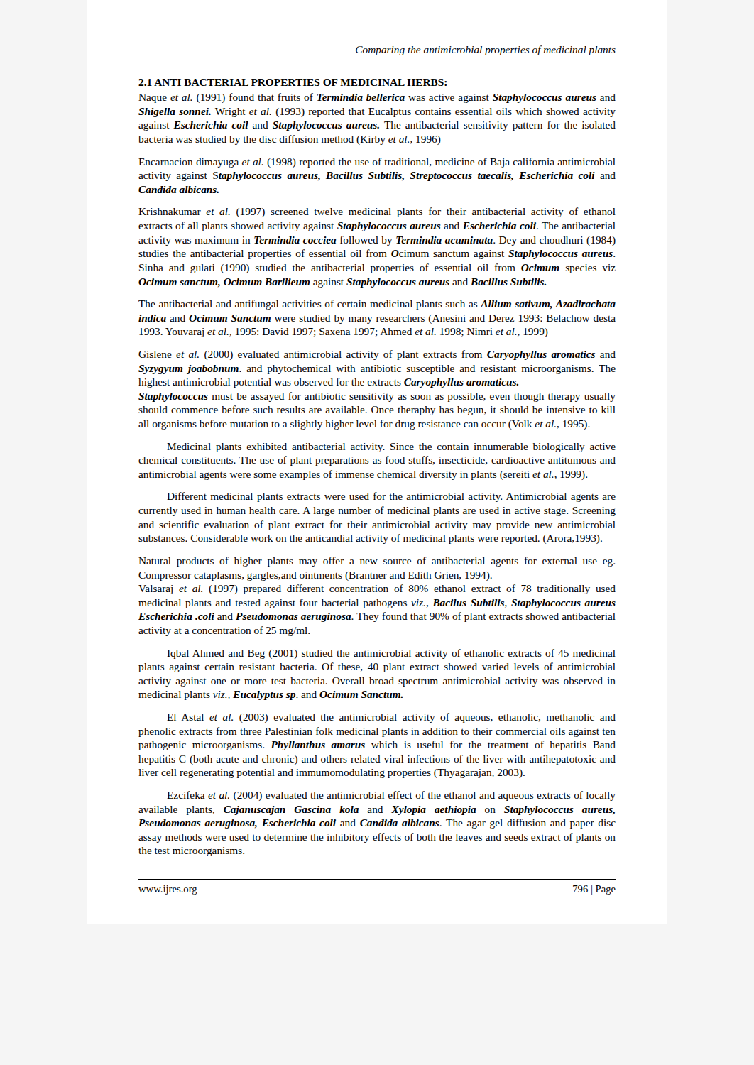Comparing the antimicrobial properties of medicinal plants
2.1 Anti Bacterial Properties of Medicinal Herbs:
Naque et al. (1991) found that fruits of Termindia bellerica was active against Staphylococcus aureus and Shigella sonnei. Wright et al. (1993) reported that Eucalptus contains essential oils which showed activity against Escherichia coil and Staphylococcus aureus. The antibacterial sensitivity pattern for the isolated bacteria was studied by the disc diffusion method (Kirby et al., 1996)
Encarnacion dimayuga et al. (1998) reported the use of traditional, medicine of Baja california antimicrobial activity against Staphylococcus aureus, Bacillus Subtilis, Streptococcus taecalis, Escherichia coli and Candida albicans.
Krishnakumar et al. (1997) screened twelve medicinal plants for their antibacterial activity of ethanol extracts of all plants showed activity against Staphylococcus aureus and Escherichia coli. The antibacterial activity was maximum in Termindia cocciea followed by Termindia acuminata. Dey and choudhuri (1984) studies the antibacterial properties of essential oil from Ocimum sanctum against Staphylococcus aureus. Sinha and gulati (1990) studied the antibacterial properties of essential oil from Ocimum species viz Ocimum sanctum, Ocimum Barilieum against Staphylococcus aureus and Bacillus Subtilis.
The antibacterial and antifungal activities of certain medicinal plants such as Allium sativum, Azadirachata indica and Ocimum Sanctum were studied by many researchers (Anesini and Derez 1993: Belachow desta 1993. Youvaraj et al., 1995: David 1997; Saxena 1997; Ahmed et al. 1998; Nimri et al., 1999)
Gislene et al. (2000) evaluated antimicrobial activity of plant extracts from Caryophyllus aromatics and Syzygyum joabobnum. and phytochemical with antibiotic susceptible and resistant microorganisms. The highest antimicrobial potential was observed for the extracts Caryophyllus aromaticus.
Staphylococcus must be assayed for antibiotic sensitivity as soon as possible, even though therapy usually should commence before such results are available. Once theraphy has begun, it should be intensive to kill all organisms before mutation to a slightly higher level for drug resistance can occur (Volk et al., 1995).
Medicinal plants exhibited antibacterial activity. Since the contain innumerable biologically active chemical constituents. The use of plant preparations as food stuffs, insecticide, cardioactive antitumous and antimicrobial agents were some examples of immense chemical diversity in plants (sereiti et al., 1999).
Different medicinal plants extracts were used for the antimicrobial activity. Antimicrobial agents are currently used in human health care. A large number of medicinal plants are used in active stage. Screening and scientific evaluation of plant extract for their antimicrobial activity may provide new antimicrobial substances. Considerable work on the anticandial activity of medicinal plants were reported. (Arora,1993).
Natural products of higher plants may offer a new source of antibacterial agents for external use eg. Compressor cataplasms, gargles,and ointments (Brantner and Edith Grien, 1994).
Valsaraj et al. (1997) prepared different concentration of 80% ethanol extract of 78 traditionally used medicinal plants and tested against four bacterial pathogens viz., Bacilus Subtilis, Staphylococcus aureus Escherichia .coli and Pseudomonas aeruginosa. They found that 90% of plant extracts showed antibacterial activity at a concentration of 25 mg/ml.
Iqbal Ahmed and Beg (2001) studied the antimicrobial activity of ethanolic extracts of 45 medicinal plants against certain resistant bacteria. Of these, 40 plant extract showed varied levels of antimicrobial activity against one or more test bacteria. Overall broad spectrum antimicrobial activity was observed in medicinal plants viz., Eucalyptus sp. and Ocimum Sanctum.
El Astal et al. (2003) evaluated the antimicrobial activity of aqueous, ethanolic, methanolic and phenolic extracts from three Palestinian folk medicinal plants in addition to their commercial oils against ten pathogenic microorganisms. Phyllanthus amarus which is useful for the treatment of hepatitis Band hepatitis C (both acute and chronic) and others related viral infections of the liver with antihepatotoxic and liver cell regenerating potential and immumomodulating properties (Thyagarajan, 2003).
Ezcifeka et al. (2004) evaluated the antimicrobial effect of the ethanol and aqueous extracts of locally available plants, Cajanuscajan Gascina kola and Xylopia aethiopia on Staphylococcus aureus, Pseudomonas aeruginosa, Escherichia coli and Candida albicans. The agar gel diffusion and paper disc assay methods were used to determine the inhibitory effects of both the leaves and seeds extract of plants on the test microorganisms.
www.ijres.org 796 | Page